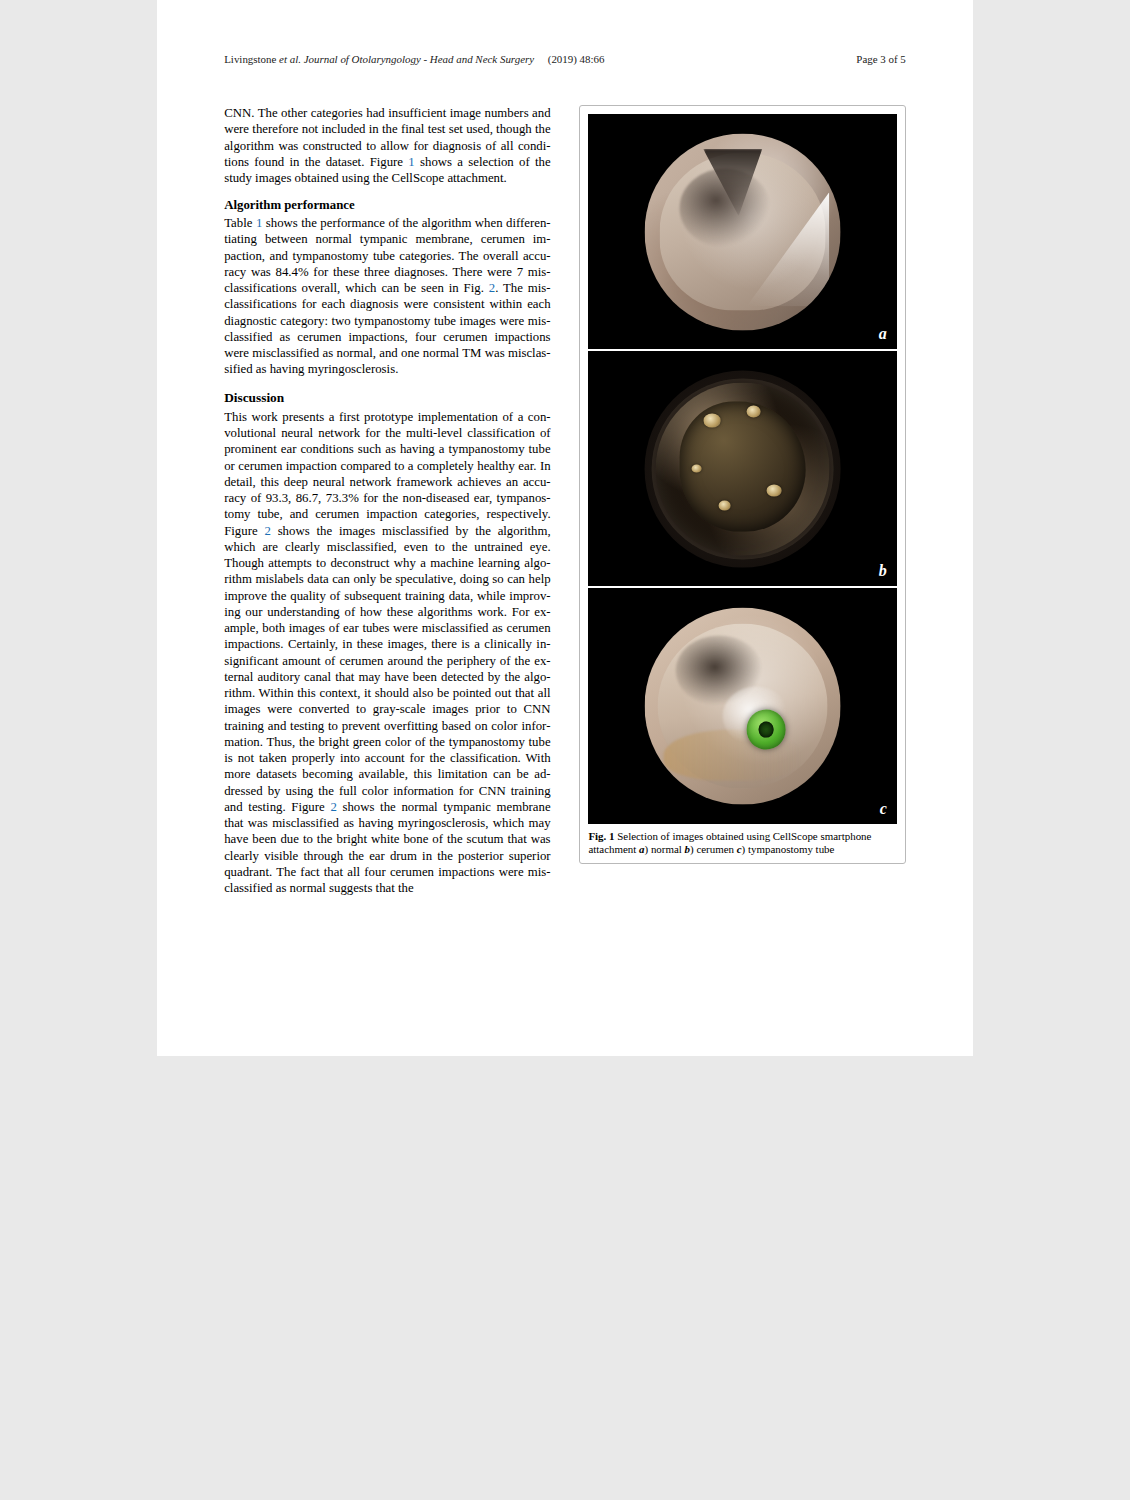Livingstone et al. Journal of Otolaryngology - Head and Neck Surgery (2019) 48:66
Page 3 of 5
CNN. The other categories had insufficient image numbers and were therefore not included in the final test set used, though the algorithm was constructed to allow for diagnosis of all conditions found in the dataset. Figure 1 shows a selection of the study images obtained using the CellScope attachment.
Algorithm performance
Table 1 shows the performance of the algorithm when differentiating between normal tympanic membrane, cerumen impaction, and tympanostomy tube categories. The overall accuracy was 84.4% for these three diagnoses. There were 7 misclassifications overall, which can be seen in Fig. 2. The misclassifications for each diagnosis were consistent within each diagnostic category: two tympanostomy tube images were misclassified as cerumen impactions, four cerumen impactions were misclassified as normal, and one normal TM was misclassified as having myringosclerosis.
Discussion
This work presents a first prototype implementation of a convolutional neural network for the multi-level classification of prominent ear conditions such as having a tympanostomy tube or cerumen impaction compared to a completely healthy ear. In detail, this deep neural network framework achieves an accuracy of 93.3, 86.7, 73.3% for the non-diseased ear, tympanostomy tube, and cerumen impaction categories, respectively. Figure 2 shows the images misclassified by the algorithm, which are clearly misclassified, even to the untrained eye. Though attempts to deconstruct why a machine learning algorithm mislabels data can only be speculative, doing so can help improve the quality of subsequent training data, while improving our understanding of how these algorithms work. For example, both images of ear tubes were misclassified as cerumen impactions. Certainly, in these images, there is a clinically insignificant amount of cerumen around the periphery of the external auditory canal that may have been detected by the algorithm. Within this context, it should also be pointed out that all images were converted to gray-scale images prior to CNN training and testing to prevent overfitting based on color information. Thus, the bright green color of the tympanostomy tube is not taken properly into account for the classification. With more datasets becoming available, this limitation can be addressed by using the full color information for CNN training and testing. Figure 2 shows the normal tympanic membrane that was misclassified as having myringosclerosis, which may have been due to the bright white bone of the scutum that was clearly visible through the ear drum in the posterior superior quadrant. The fact that all four cerumen impactions were misclassified as normal suggests that the
a
b
c
Fig. 1 Selection of images obtained using CellScope smartphone attachment a) normal b) cerumen c) tympanostomy tube